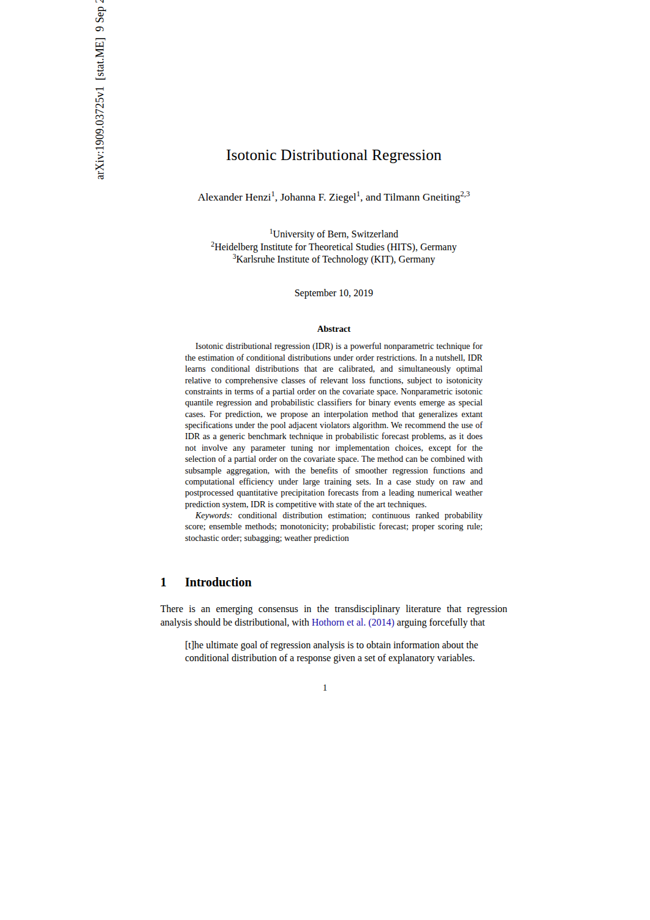arXiv:1909.03725v1 [stat.ME] 9 Sep 2019
Isotonic Distributional Regression
Alexander Henzi1, Johanna F. Ziegel1, and Tilmann Gneiting2,3
1University of Bern, Switzerland
2Heidelberg Institute for Theoretical Studies (HITS), Germany
3Karlsruhe Institute of Technology (KIT), Germany
September 10, 2019
Abstract
Isotonic distributional regression (IDR) is a powerful nonparametric technique for the estimation of conditional distributions under order restrictions. In a nutshell, IDR learns conditional distributions that are calibrated, and simultaneously optimal relative to comprehensive classes of relevant loss functions, subject to isotonicity constraints in terms of a partial order on the covariate space. Nonparametric isotonic quantile regression and probabilistic classifiers for binary events emerge as special cases. For prediction, we propose an interpolation method that generalizes extant specifications under the pool adjacent violators algorithm. We recommend the use of IDR as a generic benchmark technique in probabilistic forecast problems, as it does not involve any parameter tuning nor implementation choices, except for the selection of a partial order on the covariate space. The method can be combined with subsample aggregation, with the benefits of smoother regression functions and computational efficiency under large training sets. In a case study on raw and postprocessed quantitative precipitation forecasts from a leading numerical weather prediction system, IDR is competitive with state of the art techniques.
Keywords: conditional distribution estimation; continuous ranked probability score; ensemble methods; monotonicity; probabilistic forecast; proper scoring rule; stochastic order; subagging; weather prediction
1 Introduction
There is an emerging consensus in the transdisciplinary literature that regression analysis should be distributional, with Hothorn et al. (2014) arguing forcefully that
[t]he ultimate goal of regression analysis is to obtain information about the conditional distribution of a response given a set of explanatory variables.
1